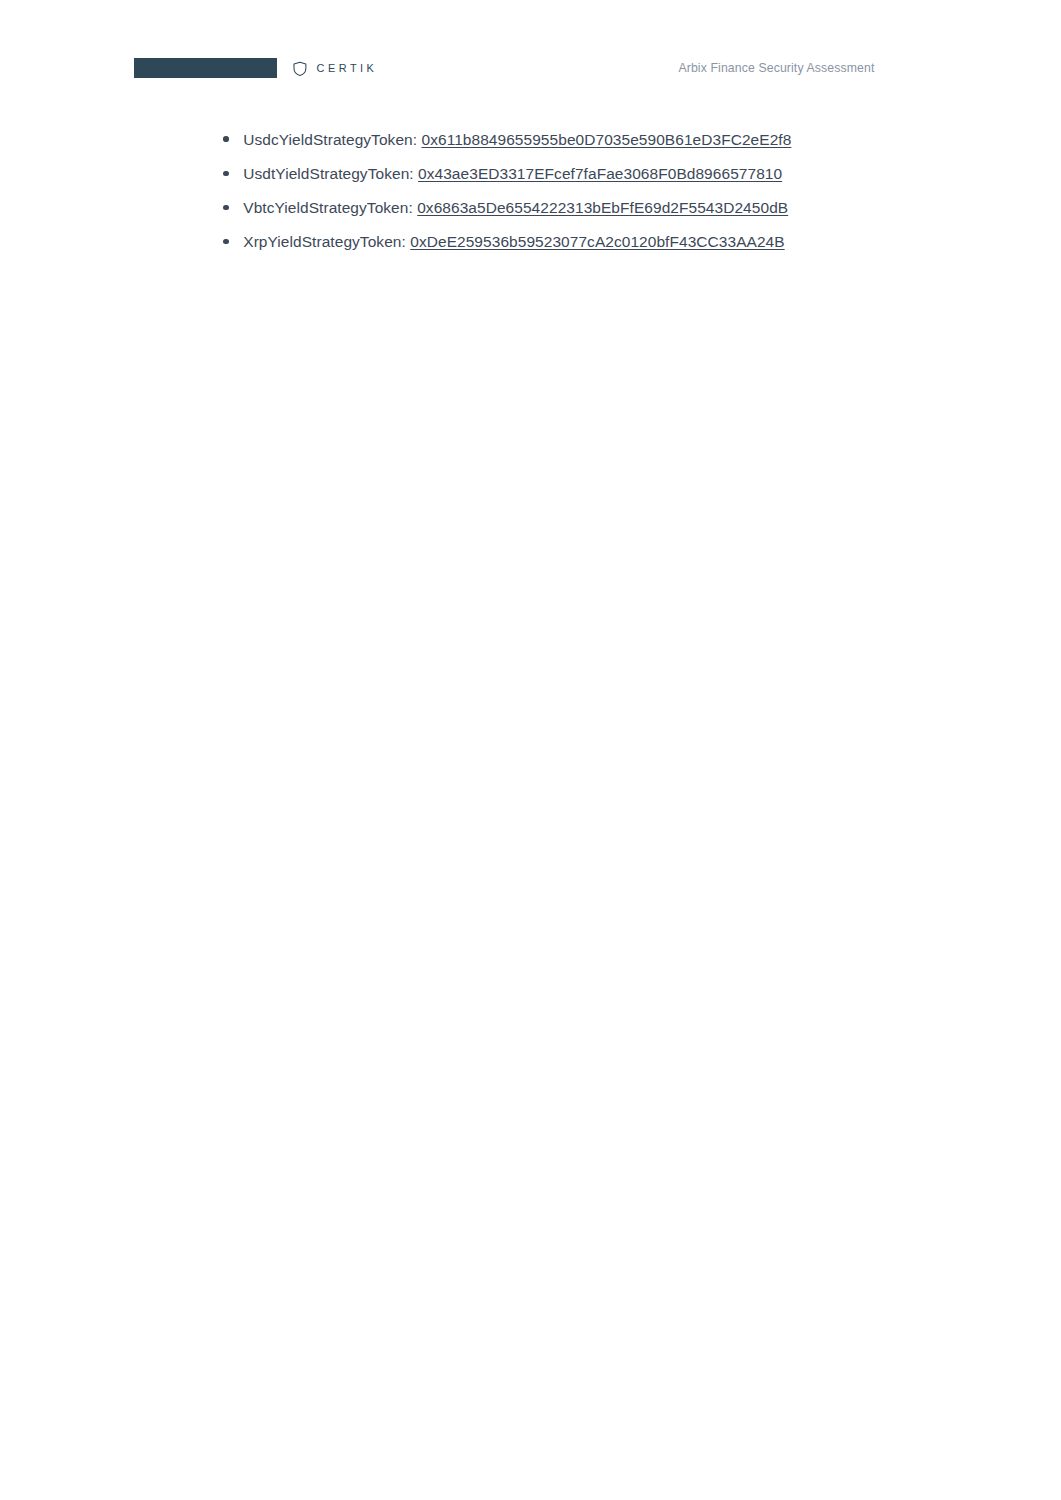CERTIK
Arbix Finance Security Assessment
UsdcYieldStrategyToken: 0x611b8849655955be0D7035e590B61eD3FC2eE2f8
UsdtYieldStrategyToken: 0x43ae3ED3317EFcef7faFae3068F0Bd8966577810
VbtcYieldStrategyToken: 0x6863a5De6554222313bEbFfE69d2F5543D2450dB
XrpYieldStrategyToken: 0xDeE259536b59523077cA2c0120bfF43CC33AA24B